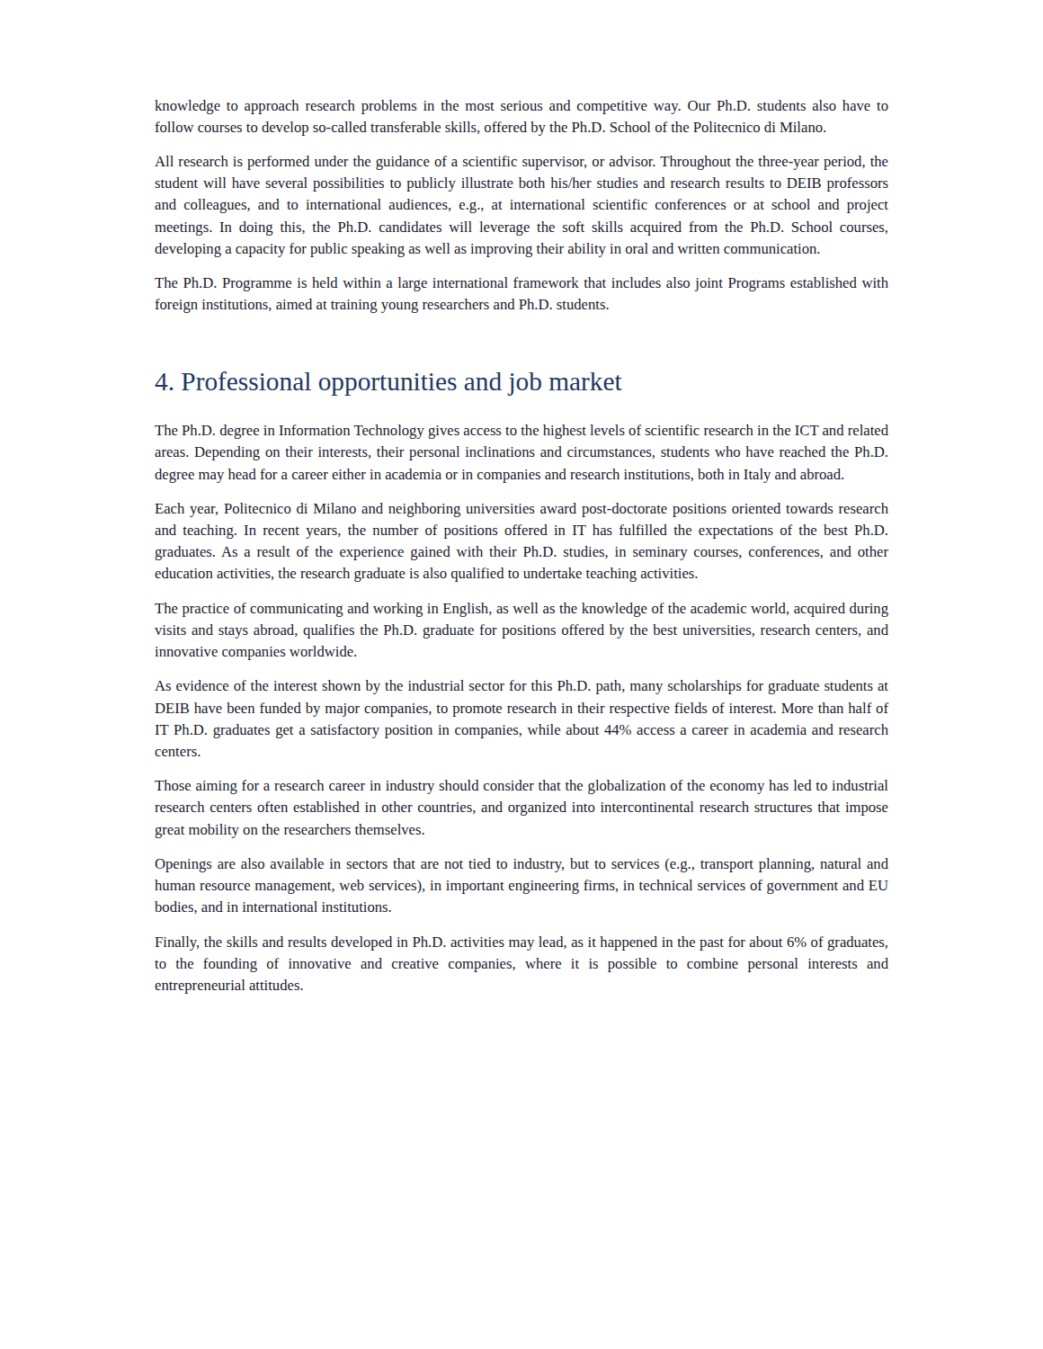knowledge to approach research problems in the most serious and competitive way. Our Ph.D. students also have to follow courses to develop so-called transferable skills, offered by the Ph.D. School of the Politecnico di Milano.
All research is performed under the guidance of a scientific supervisor, or advisor. Throughout the three-year period, the student will have several possibilities to publicly illustrate both his/her studies and research results to DEIB professors and colleagues, and to international audiences, e.g., at international scientific conferences or at school and project meetings. In doing this, the Ph.D. candidates will leverage the soft skills acquired from the Ph.D. School courses, developing a capacity for public speaking as well as improving their ability in oral and written communication.
The Ph.D. Programme is held within a large international framework that includes also joint Programs established with foreign institutions, aimed at training young researchers and Ph.D. students.
4. Professional opportunities and job market
The Ph.D. degree in Information Technology gives access to the highest levels of scientific research in the ICT and related areas. Depending on their interests, their personal inclinations and circumstances, students who have reached the Ph.D. degree may head for a career either in academia or in companies and research institutions, both in Italy and abroad.
Each year, Politecnico di Milano and neighboring universities award post-doctorate positions oriented towards research and teaching. In recent years, the number of positions offered in IT has fulfilled the expectations of the best Ph.D. graduates. As a result of the experience gained with their Ph.D. studies, in seminary courses, conferences, and other education activities, the research graduate is also qualified to undertake teaching activities.
The practice of communicating and working in English, as well as the knowledge of the academic world, acquired during visits and stays abroad, qualifies the Ph.D. graduate for positions offered by the best universities, research centers, and innovative companies worldwide.
As evidence of the interest shown by the industrial sector for this Ph.D. path, many scholarships for graduate students at DEIB have been funded by major companies, to promote research in their respective fields of interest. More than half of IT Ph.D. graduates get a satisfactory position in companies, while about 44% access a career in academia and research centers.
Those aiming for a research career in industry should consider that the globalization of the economy has led to industrial research centers often established in other countries, and organized into intercontinental research structures that impose great mobility on the researchers themselves.
Openings are also available in sectors that are not tied to industry, but to services (e.g., transport planning, natural and human resource management, web services), in important engineering firms, in technical services of government and EU bodies, and in international institutions.
Finally, the skills and results developed in Ph.D. activities may lead, as it happened in the past for about 6% of graduates, to the founding of innovative and creative companies, where it is possible to combine personal interests and entrepreneurial attitudes.